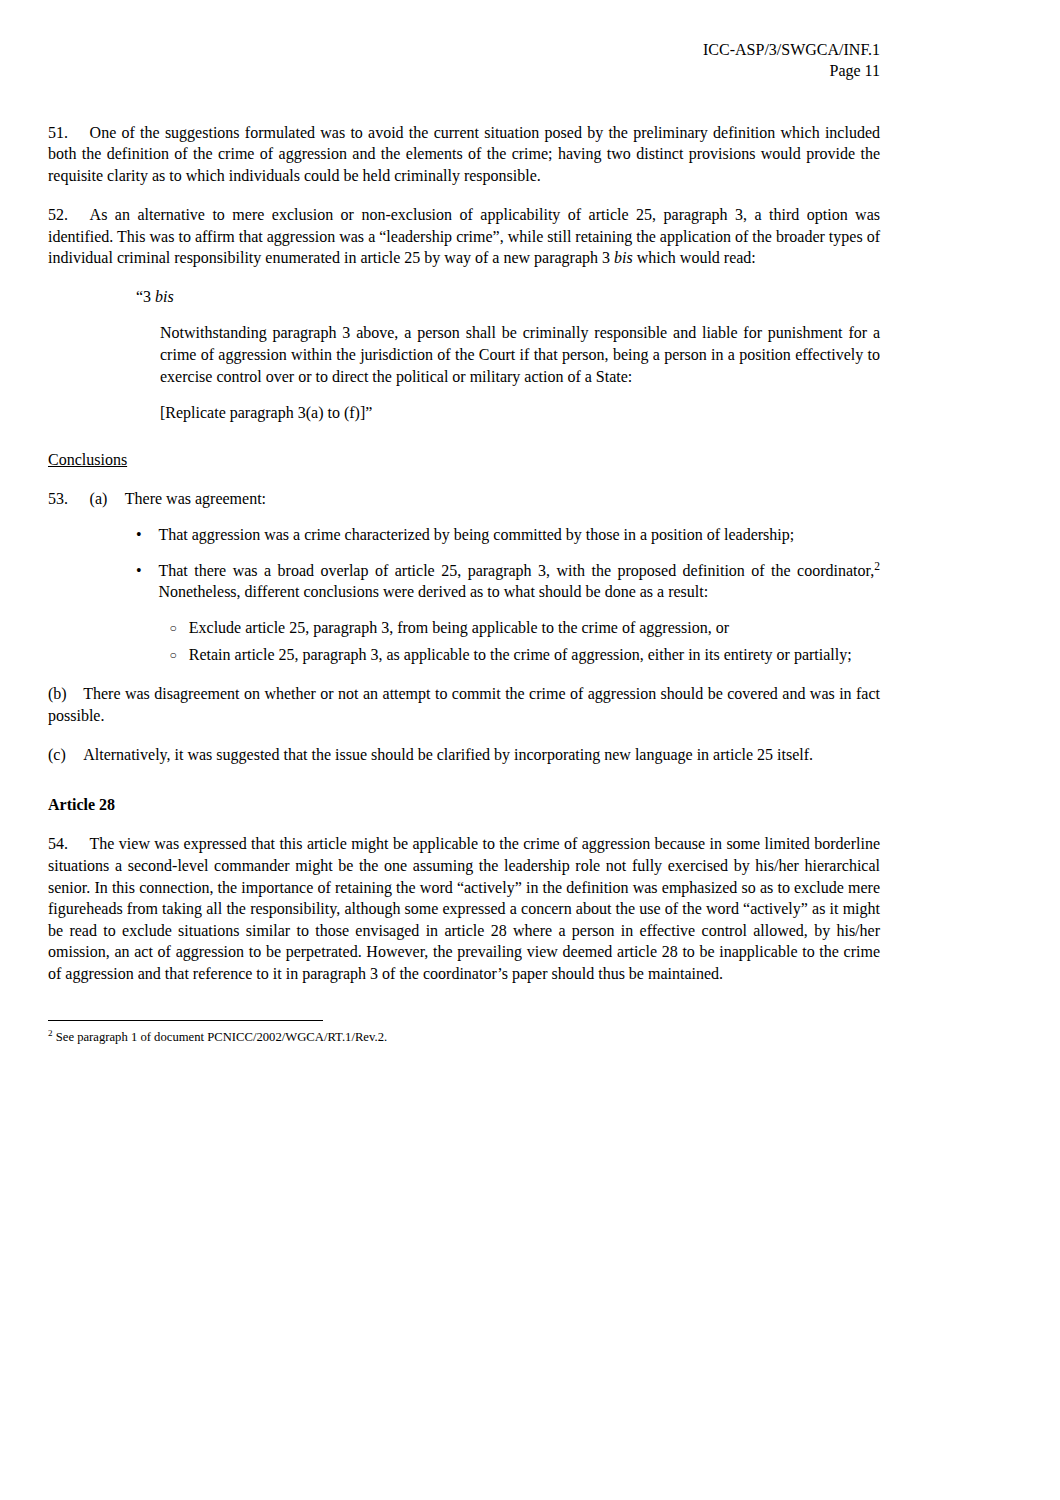ICC-ASP/3/SWGCA/INF.1 Page 11
51. One of the suggestions formulated was to avoid the current situation posed by the preliminary definition which included both the definition of the crime of aggression and the elements of the crime; having two distinct provisions would provide the requisite clarity as to which individuals could be held criminally responsible.
52. As an alternative to mere exclusion or non-exclusion of applicability of article 25, paragraph 3, a third option was identified. This was to affirm that aggression was a “leadership crime”, while still retaining the application of the broader types of individual criminal responsibility enumerated in article 25 by way of a new paragraph 3 bis which would read:
“3 bis
Notwithstanding paragraph 3 above, a person shall be criminally responsible and liable for punishment for a crime of aggression within the jurisdiction of the Court if that person, being a person in a position effectively to exercise control over or to direct the political or military action of a State:
[Replicate paragraph 3(a) to (f)]”
Conclusions
53.(a) There was agreement:
That aggression was a crime characterized by being committed by those in a position of leadership;
That there was a broad overlap of article 25, paragraph 3, with the proposed definition of the coordinator,2 Nonetheless, different conclusions were derived as to what should be done as a result:
Exclude article 25, paragraph 3, from being applicable to the crime of aggression, or
Retain article 25, paragraph 3, as applicable to the crime of aggression, either in its entirety or partially;
(b) There was disagreement on whether or not an attempt to commit the crime of aggression should be covered and was in fact possible.
(c) Alternatively, it was suggested that the issue should be clarified by incorporating new language in article 25 itself.
Article 28
54. The view was expressed that this article might be applicable to the crime of aggression because in some limited borderline situations a second-level commander might be the one assuming the leadership role not fully exercised by his/her hierarchical senior. In this connection, the importance of retaining the word “actively” in the definition was emphasized so as to exclude mere figureheads from taking all the responsibility, although some expressed a concern about the use of the word “actively” as it might be read to exclude situations similar to those envisaged in article 28 where a person in effective control allowed, by his/her omission, an act of aggression to be perpetrated. However, the prevailing view deemed article 28 to be inapplicable to the crime of aggression and that reference to it in paragraph 3 of the coordinator’s paper should thus be maintained.
2 See paragraph 1 of document PCNICC/2002/WGCA/RT.1/Rev.2.